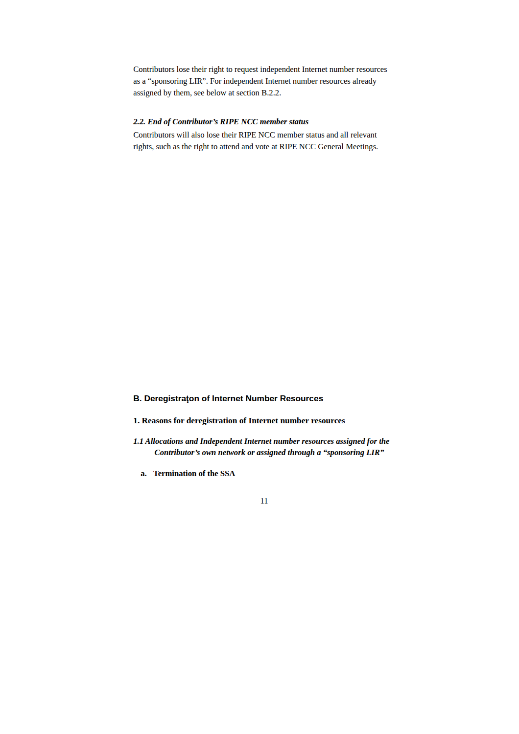Contributors lose their right to request independent Internet number resources as a “sponsoring LIR”. For independent Internet number resources already assigned by them, see below at section B.2.2.
2.2. End of Contributor’s RIPE NCC member status
Contributors will also lose their RIPE NCC member status and all relevant rights, such as the right to attend and vote at RIPE NCC General Meetings.
B. Deregistraţon of Internet Number Resources
1. Reasons for deregistration of Internet number resources
1.1 Allocations and Independent Internet number resources assigned for the Contributor’s own network or assigned through a “sponsoring LIR”
Termination of the SSA
11